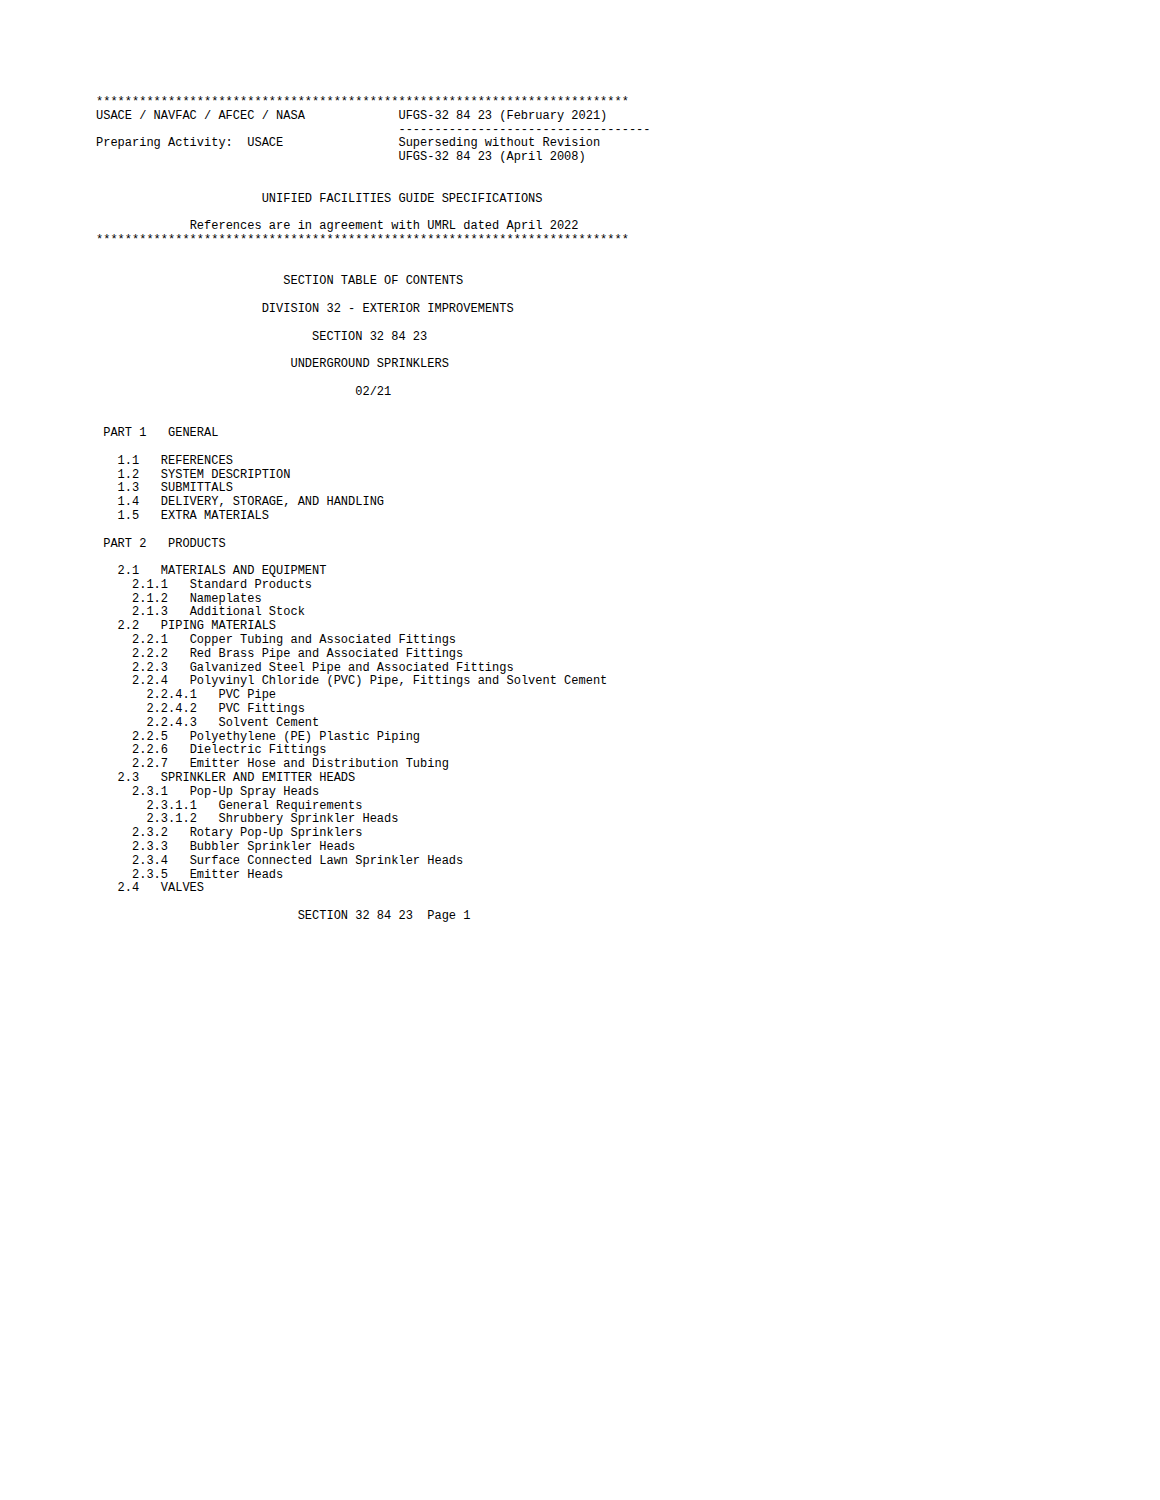**************************************************************************
USACE / NAVFAC / AFCEC / NASA             UFGS-32 84 23 (February 2021)
                                          -----------------------------------
Preparing Activity:  USACE                Superseding without Revision
                                          UFGS-32 84 23 (April 2008)


                       UNIFIED FACILITIES GUIDE SPECIFICATIONS

             References are in agreement with UMRL dated April 2022
**************************************************************************


                          SECTION TABLE OF CONTENTS

                       DIVISION 32 - EXTERIOR IMPROVEMENTS

                              SECTION 32 84 23

                           UNDERGROUND SPRINKLERS

                                    02/21


 PART 1   GENERAL

   1.1   REFERENCES
   1.2   SYSTEM DESCRIPTION
   1.3   SUBMITTALS
   1.4   DELIVERY, STORAGE, AND HANDLING
   1.5   EXTRA MATERIALS

 PART 2   PRODUCTS

   2.1   MATERIALS AND EQUIPMENT
     2.1.1   Standard Products
     2.1.2   Nameplates
     2.1.3   Additional Stock
   2.2   PIPING MATERIALS
     2.2.1   Copper Tubing and Associated Fittings
     2.2.2   Red Brass Pipe and Associated Fittings
     2.2.3   Galvanized Steel Pipe and Associated Fittings
     2.2.4   Polyvinyl Chloride (PVC) Pipe, Fittings and Solvent Cement
       2.2.4.1   PVC Pipe
       2.2.4.2   PVC Fittings
       2.2.4.3   Solvent Cement
     2.2.5   Polyethylene (PE) Plastic Piping
     2.2.6   Dielectric Fittings
     2.2.7   Emitter Hose and Distribution Tubing
   2.3   SPRINKLER AND EMITTER HEADS
     2.3.1   Pop-Up Spray Heads
       2.3.1.1   General Requirements
       2.3.1.2   Shrubbery Sprinkler Heads
     2.3.2   Rotary Pop-Up Sprinklers
     2.3.3   Bubbler Sprinkler Heads
     2.3.4   Surface Connected Lawn Sprinkler Heads
     2.3.5   Emitter Heads
   2.4   VALVES

                            SECTION 32 84 23  Page 1